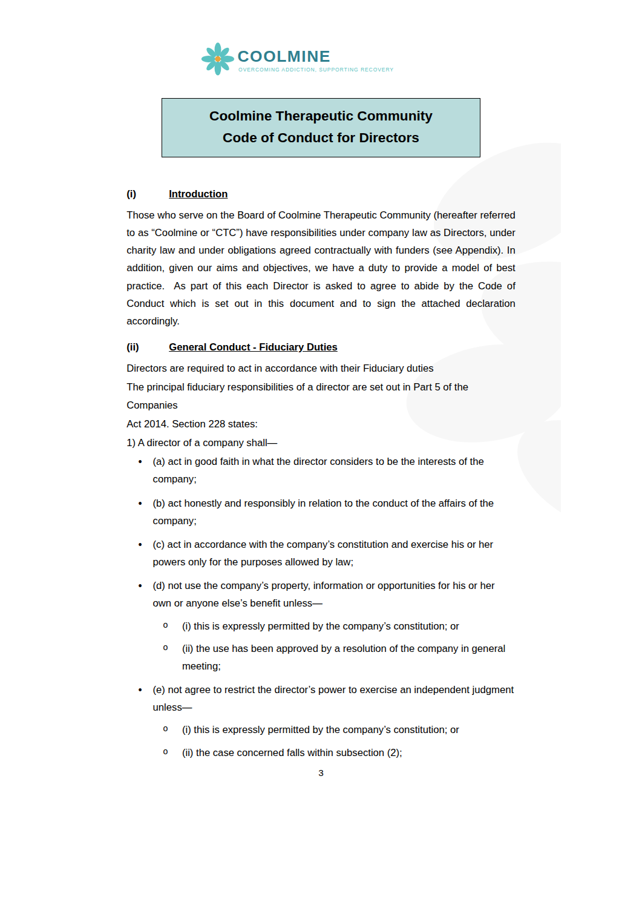COOLMINE OVERCOMING ADDICTION, SUPPORTING RECOVERY
Coolmine Therapeutic Community
Code of Conduct for Directors
(i) Introduction
Those who serve on the Board of Coolmine Therapeutic Community (hereafter referred to as “Coolmine or “CTC”) have responsibilities under company law as Directors, under charity law and under obligations agreed contractually with funders (see Appendix). In addition, given our aims and objectives, we have a duty to provide a model of best practice. As part of this each Director is asked to agree to abide by the Code of Conduct which is set out in this document and to sign the attached declaration accordingly.
(ii) General Conduct - Fiduciary Duties
Directors are required to act in accordance with their Fiduciary duties
The principal fiduciary responsibilities of a director are set out in Part 5 of the Companies
Act 2014. Section 228 states:
1) A director of a company shall—
(a) act in good faith in what the director considers to be the interests of the company;
(b) act honestly and responsibly in relation to the conduct of the affairs of the company;
(c) act in accordance with the company’s constitution and exercise his or her powers only for the purposes allowed by law;
(d) not use the company’s property, information or opportunities for his or her own or anyone else’s benefit unless—
(i) this is expressly permitted by the company’s constitution; or
(ii) the use has been approved by a resolution of the company in general meeting;
(e) not agree to restrict the director’s power to exercise an independent judgment unless—
(i) this is expressly permitted by the company’s constitution; or
(ii) the case concerned falls within subsection (2);
3